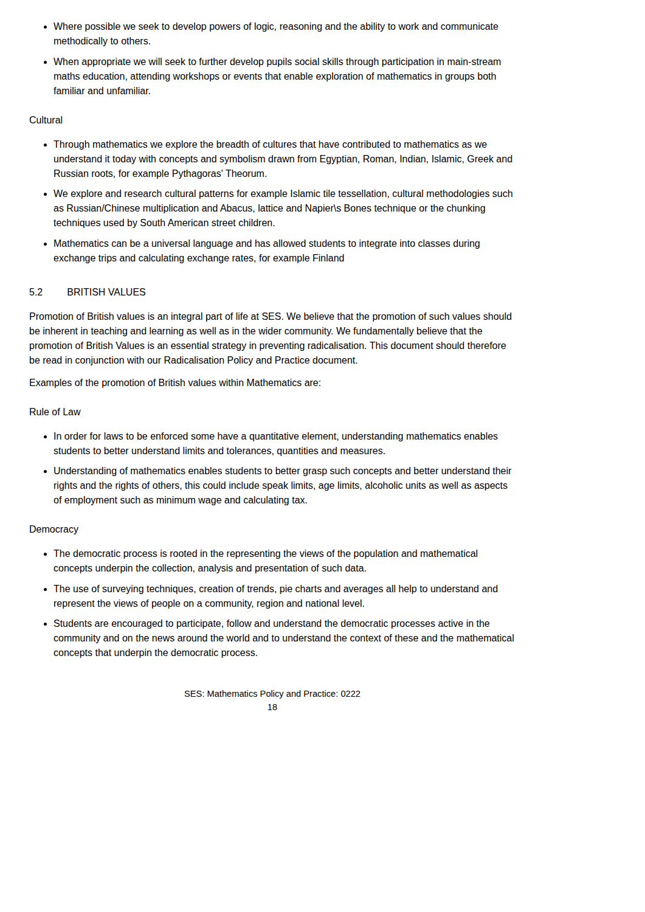Where possible we seek to develop powers of logic, reasoning and the ability to work and communicate methodically to others.
When appropriate we will seek to further develop pupils social skills through participation in main-stream maths education, attending workshops or events that enable exploration of mathematics in groups both familiar and unfamiliar.
Cultural
Through mathematics we explore the breadth of cultures that have contributed to mathematics as we understand it today with concepts and symbolism drawn from Egyptian, Roman, Indian, Islamic, Greek and Russian roots, for example Pythagoras' Theorum.
We explore and research cultural patterns for example Islamic tile tessellation, cultural methodologies such as Russian/Chinese multiplication and Abacus, lattice and Napier\s Bones technique or the chunking techniques used by South American street children.
Mathematics can be a universal language and has allowed students to integrate into classes during exchange trips and calculating exchange rates, for example Finland
5.2 BRITISH VALUES
Promotion of British values is an integral part of life at SES. We believe that the promotion of such values should be inherent in teaching and learning as well as in the wider community. We fundamentally believe that the promotion of British Values is an essential strategy in preventing radicalisation. This document should therefore be read in conjunction with our Radicalisation Policy and Practice document.
Examples of the promotion of British values within Mathematics are:
Rule of Law
In order for laws to be enforced some have a quantitative element, understanding mathematics enables students to better understand limits and tolerances, quantities and measures.
Understanding of mathematics enables students to better grasp such concepts and better understand their rights and the rights of others, this could include speak limits, age limits, alcoholic units as well as aspects of employment such as minimum wage and calculating tax.
Democracy
The democratic process is rooted in the representing the views of the population and mathematical concepts underpin the collection, analysis and presentation of such data.
The use of surveying techniques, creation of trends, pie charts and averages all help to understand and represent the views of people on a community, region and national level.
Students are encouraged to participate, follow and understand the democratic processes active in the community and on the news around the world and to understand the context of these and the mathematical concepts that underpin the democratic process.
SES: Mathematics Policy and Practice: 0222
18